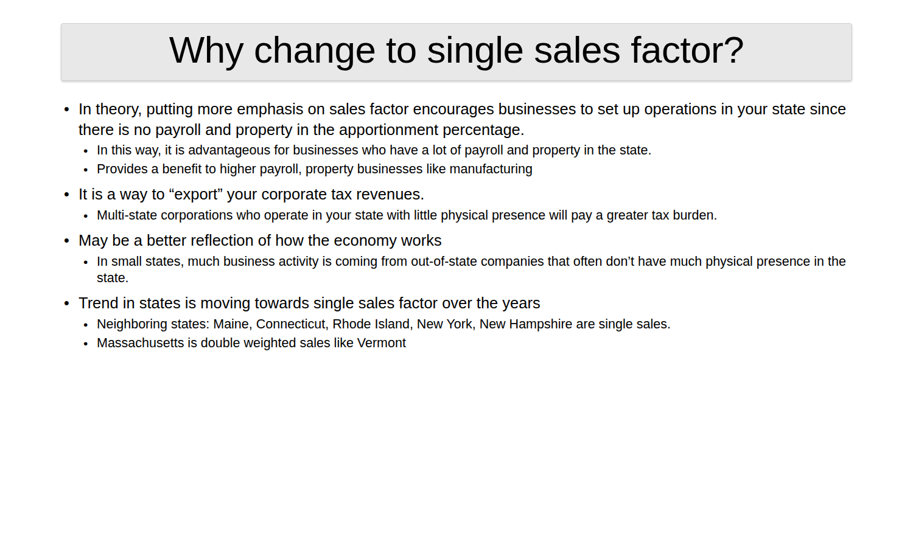Why change to single sales factor?
In theory, putting more emphasis on sales factor encourages businesses to set up operations in your state since there is no payroll and property in the apportionment percentage.
In this way, it is advantageous for businesses who have a lot of payroll and property in the state.
Provides a benefit to higher payroll, property businesses like manufacturing
It is a way to “export” your corporate tax revenues.
Multi-state corporations who operate in your state with little physical presence will pay a greater tax burden.
May be a better reflection of how the economy works
In small states, much business activity is coming from out-of-state companies that often don’t have much physical presence in the state.
Trend in states is moving towards single sales factor over the years
Neighboring states: Maine, Connecticut, Rhode Island, New York, New Hampshire are single sales.
Massachusetts is double weighted sales like Vermont